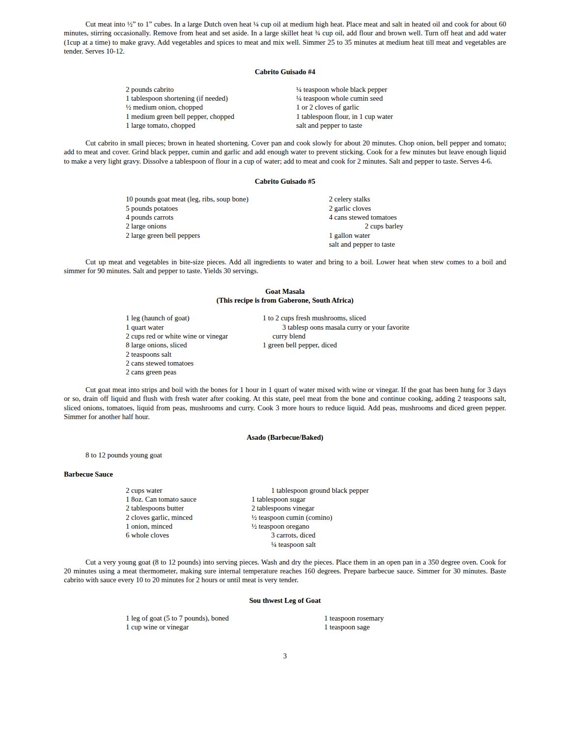Cut meat into ½” to 1” cubes. In a large Dutch oven heat ¼ cup oil at medium high heat. Place meat and salt in heated oil and cook for about 60 minutes, stirring occasionally. Remove from heat and set aside. In a large skillet heat ¾ cup oil, add flour and brown well. Turn off heat and add water (1cup at a time) to make gravy. Add vegetables and spices to meat and mix well. Simmer 25 to 35 minutes at medium heat till meat and vegetables are tender. Serves 10-12.
Cabrito Guisado #4
| 2 pounds cabrito | ¼ teaspoon whole black pepper |
| 1 tablespoon shortening (if needed) | ¼ teaspoon whole cumin seed |
| ½ medium onion, chopped | 1 or 2 cloves of garlic |
| 1 medium green bell pepper, chopped | 1 tablespoon flour, in 1 cup water |
| 1 large tomato, chopped | salt and pepper to taste |
Cut cabrito in small pieces; brown in heated shortening. Cover pan and cook slowly for about 20 minutes. Chop onion, bell pepper and tomato; add to meat and cover. Grind black pepper, cumin and garlic and add enough water to prevent sticking. Cook for a few minutes but leave enough liquid to make a very light gravy. Dissolve a tablespoon of flour in a cup of water; add to meat and cook for 2 minutes. Salt and pepper to taste. Serves 4-6.
Cabrito Guisado #5
| 10 pounds goat meat (leg, ribs, soup bone) | 2 celery stalks |
| 5 pounds potatoes | 2 garlic cloves |
| 4 pounds carrots | 4 cans stewed tomatoes |
| 2 large onions | 2 cups barley |
| 2 large green bell peppers | 1 gallon water |
| | salt and pepper to taste |
Cut up meat and vegetables in bite-size pieces. Add all ingredients to water and bring to a boil. Lower heat when stew comes to a boil and simmer for 90 minutes. Salt and pepper to taste. Yields 30 servings.
Goat Masala(This recipe is from Gaberone, South Africa)
| 1 leg (haunch of goat) | 1 to 2 cups fresh mushrooms, sliced |
| 1 quart water | 3 tablesp oons masala curry or your favorite |
| 2 cups red or white wine or vinegar | curry blend |
| 8 large onions, sliced | 1 green bell pepper, diced |
| 2 teaspoons salt | |
| 2 cans stewed tomatoes | |
| 2 cans green peas | |
Cut goat meat into strips and boil with the bones for 1 hour in 1 quart of water mixed with wine or vinegar. If the goat has been hung for 3 days or so, drain off liquid and flush with fresh water after cooking. At this state, peel meat from the bone and continue cooking, adding 2 teaspoons salt, sliced onions, tomatoes, liquid from peas, mushrooms and curry. Cook 3 more hours to reduce liquid. Add peas, mushrooms and diced green pepper. Simmer for another half hour.
Asado (Barbecue/Baked)
8 to 12 pounds young goat
Barbecue Sauce
| 2 cups water | 1 tablespoon ground black pepper |
| 1 8oz. Can tomato sauce | 1 tablespoon sugar |
| 2 tablespoons butter | 2 tablespoons vinegar |
| 2 cloves garlic, minced | ½ teaspoon cumin (comino) |
| 1 onion, minced | ½ teaspoon oregano |
| 6 whole cloves | 3 carrots, diced |
| | ¼ teaspoon salt |
Cut a very young goat (8 to 12 pounds) into serving pieces. Wash and dry the pieces. Place them in an open pan in a 350 degree oven. Cook for 20 minutes using a meat thermometer, making sure internal temperature reaches 160 degrees. Prepare barbecue sauce. Simmer for 30 minutes. Baste cabrito with sauce every 10 to 20 minutes for 2 hours or until meat is very tender.
Sou thwest Leg of Goat
| 1 leg of goat (5 to 7 pounds), boned | 1 teaspoon rosemary |
| 1 cup wine or vinegar | 1 teaspoon sage |
3